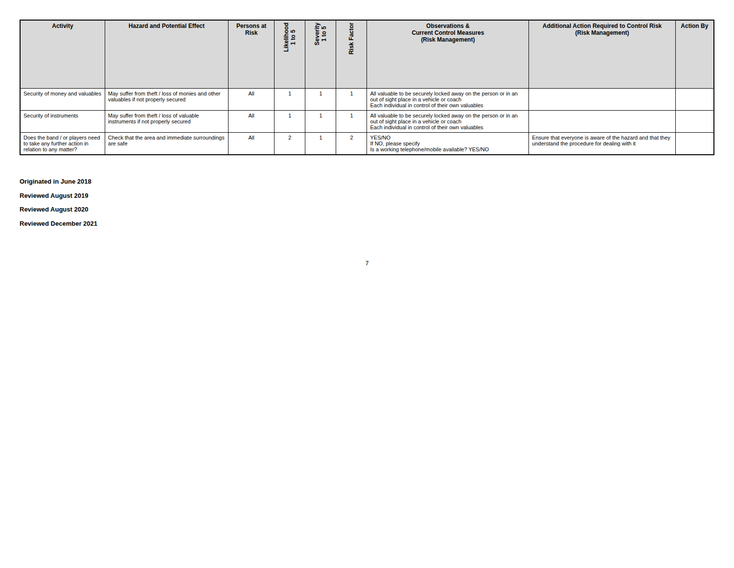| Activity | Hazard and Potential Effect | Persons at Risk | Likelihood 1 to 5 | Severity 1 to 5 | Risk Factor | Observations & Current Control Measures (Risk Management) | Additional Action Required to Control Risk (Risk Management) | Action By |
| --- | --- | --- | --- | --- | --- | --- | --- | --- |
| Security of money and valuables | May suffer from theft / loss of monies and other valuables if not properly secured | All | 1 | 1 | 1 | All valuable to be securely locked away on the person or in an out of sight place in a vehicle or coach Each individual in control of their own valuables | | |
| Security of instruments | May suffer from theft / loss of valuable instruments if not properly secured | All | 1 | 1 | 1 | All valuable to be securely locked away on the person or in an out of sight place in a vehicle or coach Each individual in control of their own valuables | | |
| Does the band / or players need to take any further action in relation to any matter? | Check that the area and immediate surroundings are safe | All | 2 | 1 | 2 | YES/NO If NO, please specify Is a working telephone/mobile available? YES/NO | Ensure that everyone is aware of the hazard and that they understand the procedure for dealing with it | |
Originated in June 2018
Reviewed August 2019
Reviewed August 2020
Reviewed December 2021
7